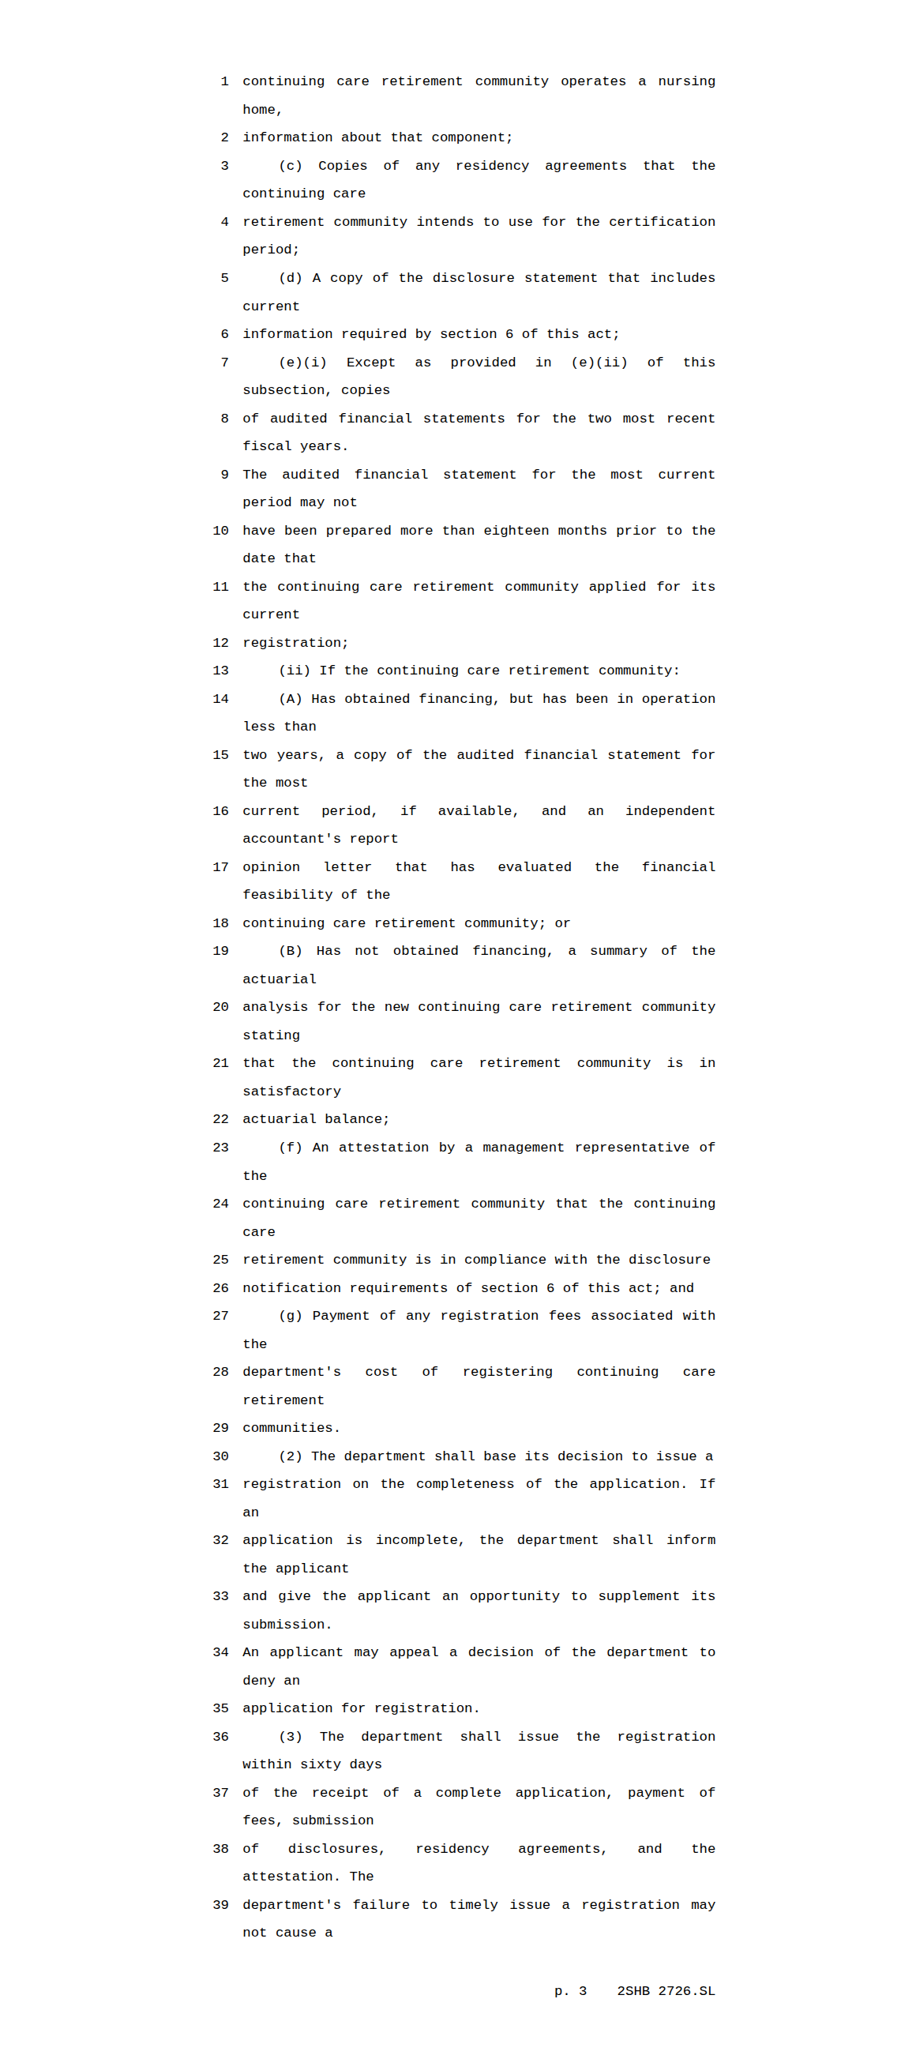continuing care retirement community operates a nursing home,
information about that component;
(c) Copies of any residency agreements that the continuing care
retirement community intends to use for the certification period;
(d) A copy of the disclosure statement that includes current
information required by section 6 of this act;
(e)(i) Except as provided in (e)(ii) of this subsection, copies
of audited financial statements for the two most recent fiscal years.
The audited financial statement for the most current period may not
have been prepared more than eighteen months prior to the date that
the continuing care retirement community applied for its current
registration;
(ii) If the continuing care retirement community:
(A) Has obtained financing, but has been in operation less than
two years, a copy of the audited financial statement for the most
current period, if available, and an independent accountant's report
opinion letter that has evaluated the financial feasibility of the
continuing care retirement community; or
(B) Has not obtained financing, a summary of the actuarial
analysis for the new continuing care retirement community stating
that the continuing care retirement community is in satisfactory
actuarial balance;
(f) An attestation by a management representative of the
continuing care retirement community that the continuing care
retirement community is in compliance with the disclosure
notification requirements of section 6 of this act; and
(g) Payment of any registration fees associated with the
department's cost of registering continuing care retirement
communities.
(2) The department shall base its decision to issue a
registration on the completeness of the application. If an
application is incomplete, the department shall inform the applicant
and give the applicant an opportunity to supplement its submission.
An applicant may appeal a decision of the department to deny an
application for registration.
(3) The department shall issue the registration within sixty days
of the receipt of a complete application, payment of fees, submission
of disclosures, residency agreements, and the attestation. The
department's failure to timely issue a registration may not cause a
p. 32SHB 2726.SL